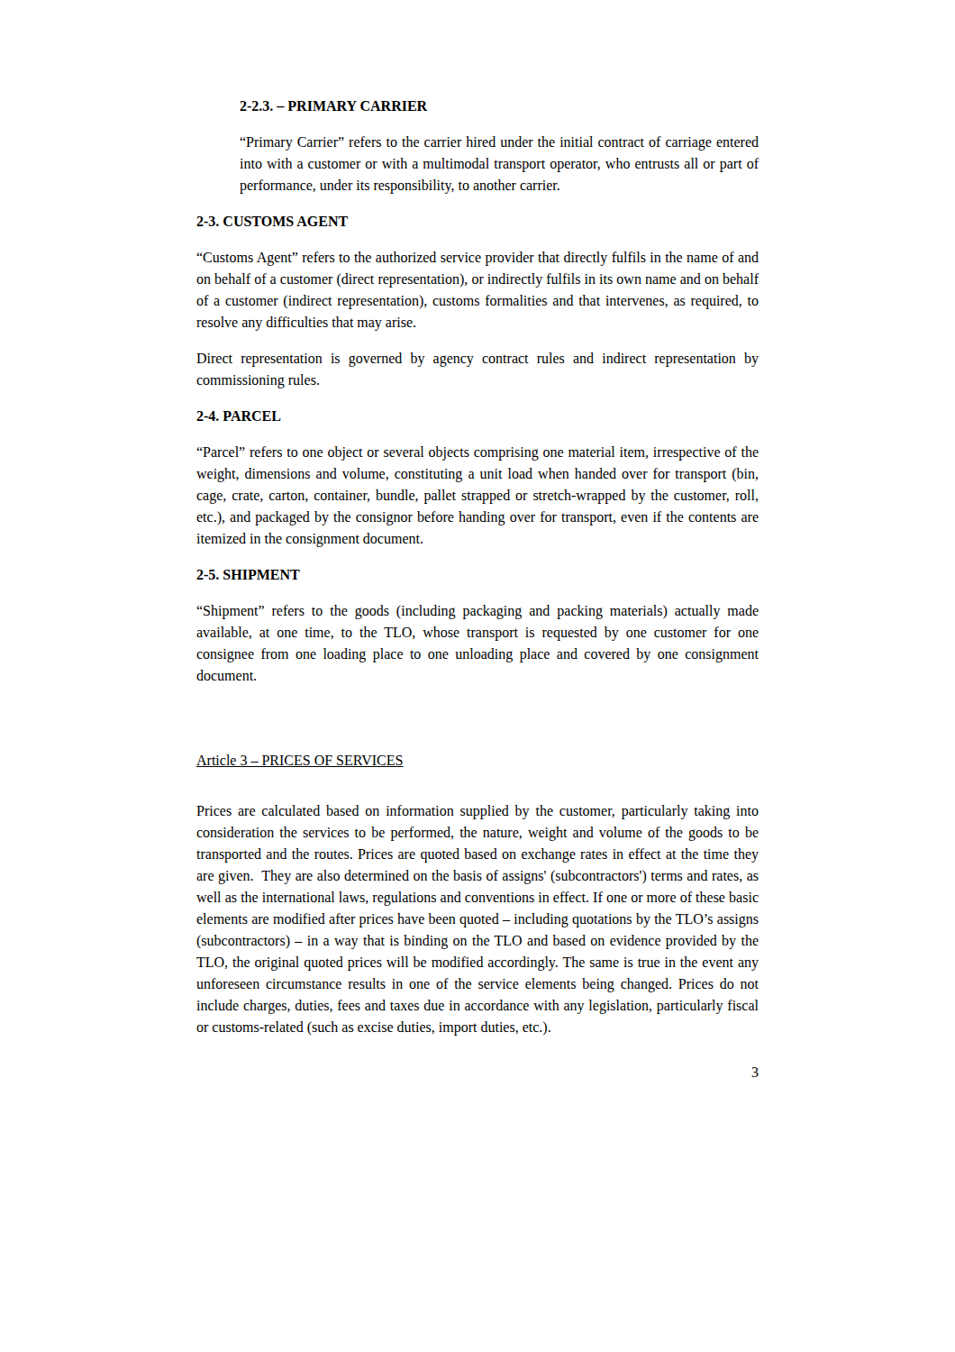2-2.3. – PRIMARY CARRIER
“Primary Carrier” refers to the carrier hired under the initial contract of carriage entered into with a customer or with a multimodal transport operator, who entrusts all or part of performance, under its responsibility, to another carrier.
2-3. CUSTOMS AGENT
“Customs Agent” refers to the authorized service provider that directly fulfils in the name of and on behalf of a customer (direct representation), or indirectly fulfils in its own name and on behalf of a customer (indirect representation), customs formalities and that intervenes, as required, to resolve any difficulties that may arise.
Direct representation is governed by agency contract rules and indirect representation by commissioning rules.
2-4. PARCEL
“Parcel” refers to one object or several objects comprising one material item, irrespective of the weight, dimensions and volume, constituting a unit load when handed over for transport (bin, cage, crate, carton, container, bundle, pallet strapped or stretch-wrapped by the customer, roll, etc.), and packaged by the consignor before handing over for transport, even if the contents are itemized in the consignment document.
2-5. SHIPMENT
“Shipment” refers to the goods (including packaging and packing materials) actually made available, at one time, to the TLO, whose transport is requested by one customer for one consignee from one loading place to one unloading place and covered by one consignment document.
Article 3 – PRICES OF SERVICES
Prices are calculated based on information supplied by the customer, particularly taking into consideration the services to be performed, the nature, weight and volume of the goods to be transported and the routes. Prices are quoted based on exchange rates in effect at the time they are given. They are also determined on the basis of assigns' (subcontractors') terms and rates, as well as the international laws, regulations and conventions in effect. If one or more of these basic elements are modified after prices have been quoted – including quotations by the TLO’s assigns (subcontractors) – in a way that is binding on the TLO and based on evidence provided by the TLO, the original quoted prices will be modified accordingly. The same is true in the event any unforeseen circumstance results in one of the service elements being changed. Prices do not include charges, duties, fees and taxes due in accordance with any legislation, particularly fiscal or customs-related (such as excise duties, import duties, etc.).
3